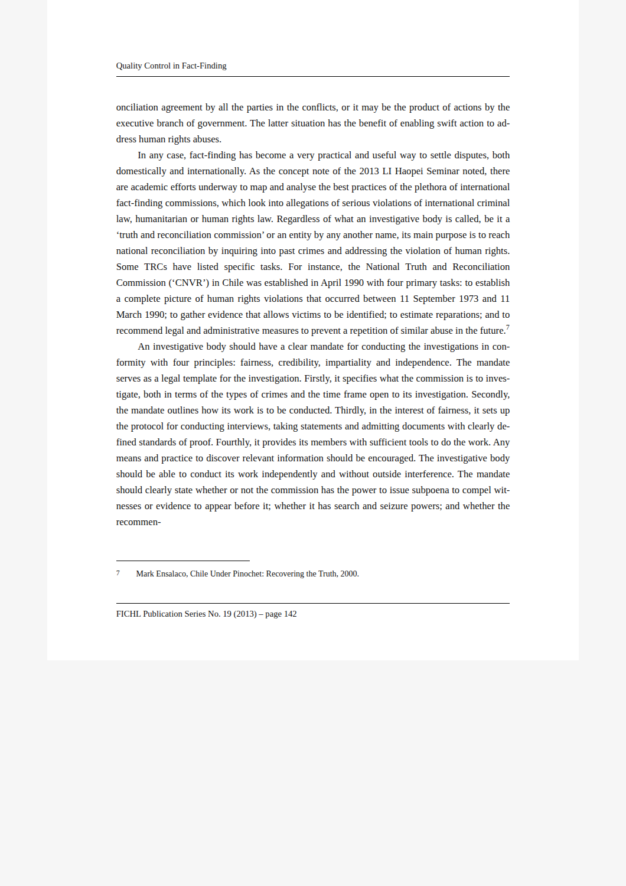Quality Control in Fact-Finding
onciliation agreement by all the parties in the conflicts, or it may be the product of actions by the executive branch of government. The latter situation has the benefit of enabling swift action to address human rights abuses.
In any case, fact-finding has become a very practical and useful way to settle disputes, both domestically and internationally. As the concept note of the 2013 LI Haopei Seminar noted, there are academic efforts underway to map and analyse the best practices of the plethora of international fact-finding commissions, which look into allegations of serious violations of international criminal law, humanitarian or human rights law. Regardless of what an investigative body is called, be it a ‘truth and reconciliation commission’ or an entity by any another name, its main purpose is to reach national reconciliation by inquiring into past crimes and addressing the violation of human rights. Some TRCs have listed specific tasks. For instance, the National Truth and Reconciliation Commission (‘CNVR’) in Chile was established in April 1990 with four primary tasks: to establish a complete picture of human rights violations that occurred between 11 September 1973 and 11 March 1990; to gather evidence that allows victims to be identified; to estimate reparations; and to recommend legal and administrative measures to prevent a repetition of similar abuse in the future.7
An investigative body should have a clear mandate for conducting the investigations in conformity with four principles: fairness, credibility, impartiality and independence. The mandate serves as a legal template for the investigation. Firstly, it specifies what the commission is to investigate, both in terms of the types of crimes and the time frame open to its investigation. Secondly, the mandate outlines how its work is to be conducted. Thirdly, in the interest of fairness, it sets up the protocol for conducting interviews, taking statements and admitting documents with clearly defined standards of proof. Fourthly, it provides its members with sufficient tools to do the work. Any means and practice to discover relevant information should be encouraged. The investigative body should be able to conduct its work independently and without outside interference. The mandate should clearly state whether or not the commission has the power to issue subpoena to compel witnesses or evidence to appear before it; whether it has search and seizure powers; and whether the recommen-
7 Mark Ensalaco, Chile Under Pinochet: Recovering the Truth, 2000.
FICHL Publication Series No. 19 (2013) – page 142